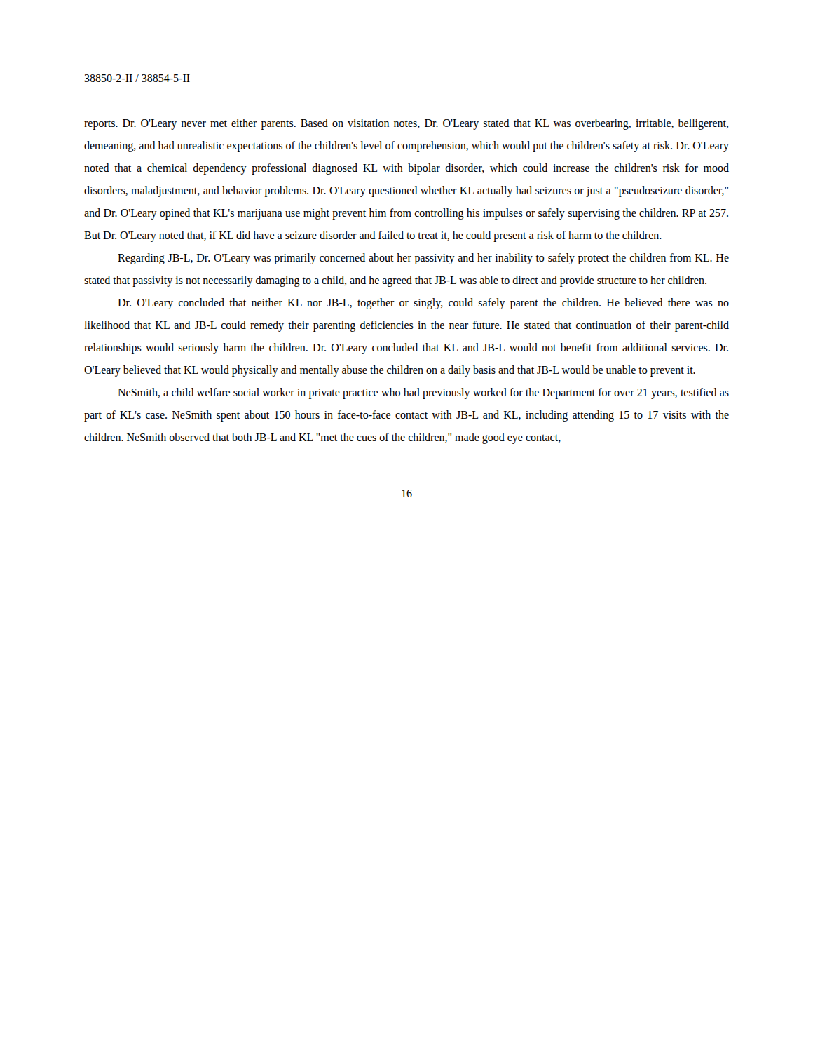38850-2-II / 38854-5-II
reports. Dr. O'Leary never met either parents. Based on visitation notes, Dr. O'Leary stated that KL was overbearing, irritable, belligerent, demeaning, and had unrealistic expectations of the children's level of comprehension, which would put the children's safety at risk. Dr. O'Leary noted that a chemical dependency professional diagnosed KL with bipolar disorder, which could increase the children's risk for mood disorders, maladjustment, and behavior problems. Dr. O'Leary questioned whether KL actually had seizures or just a "pseudoseizure disorder," and Dr. O'Leary opined that KL's marijuana use might prevent him from controlling his impulses or safely supervising the children. RP at 257. But Dr. O'Leary noted that, if KL did have a seizure disorder and failed to treat it, he could present a risk of harm to the children.
Regarding JB-L, Dr. O'Leary was primarily concerned about her passivity and her inability to safely protect the children from KL. He stated that passivity is not necessarily damaging to a child, and he agreed that JB-L was able to direct and provide structure to her children.
Dr. O'Leary concluded that neither KL nor JB-L, together or singly, could safely parent the children. He believed there was no likelihood that KL and JB-L could remedy their parenting deficiencies in the near future. He stated that continuation of their parent-child relationships would seriously harm the children. Dr. O'Leary concluded that KL and JB-L would not benefit from additional services. Dr. O'Leary believed that KL would physically and mentally abuse the children on a daily basis and that JB-L would be unable to prevent it.
NeSmith, a child welfare social worker in private practice who had previously worked for the Department for over 21 years, testified as part of KL's case. NeSmith spent about 150 hours in face-to-face contact with JB-L and KL, including attending 15 to 17 visits with the children. NeSmith observed that both JB-L and KL "met the cues of the children," made good eye contact,
16